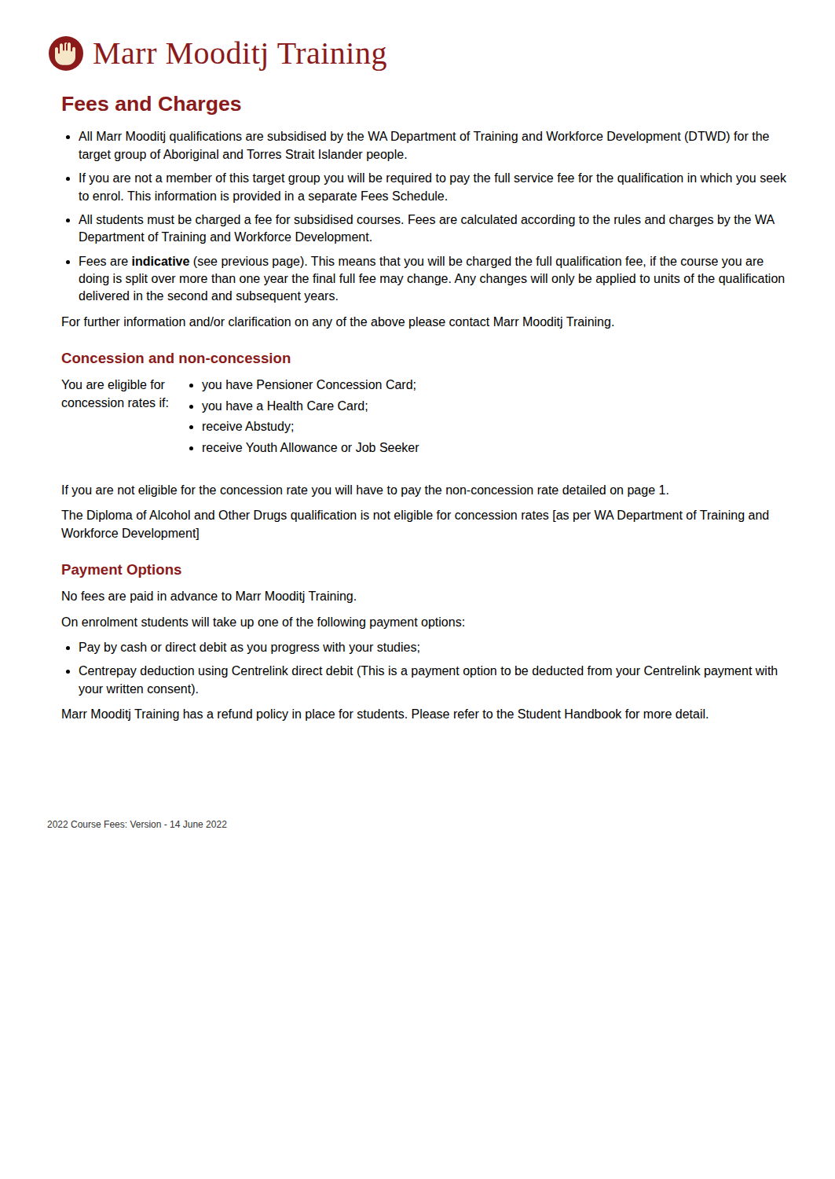Marr Mooditj Training
Fees and Charges
All Marr Mooditj qualifications are subsidised by the WA Department of Training and Workforce Development (DTWD) for the target group of Aboriginal and Torres Strait Islander people.
If you are not a member of this target group you will be required to pay the full service fee for the qualification in which you seek to enrol. This information is provided in a separate Fees Schedule.
All students must be charged a fee for subsidised courses. Fees are calculated according to the rules and charges by the WA Department of Training and Workforce Development.
Fees are indicative (see previous page). This means that you will be charged the full qualification fee, if the course you are doing is split over more than one year the final full fee may change. Any changes will only be applied to units of the qualification delivered in the second and subsequent years.
For further information and/or clarification on any of the above please contact Marr Mooditj Training.
Concession and non-concession
| You are eligible for concession rates if: | you have Pensioner Concession Card; you have a Health Care Card; receive Abstudy; receive Youth Allowance or Job Seeker |
If you are not eligible for the concession rate you will have to pay the non-concession rate detailed on page 1.
The Diploma of Alcohol and Other Drugs qualification is not eligible for concession rates [as per WA Department of Training and Workforce Development]
Payment Options
No fees are paid in advance to Marr Mooditj Training.
On enrolment students will take up one of the following payment options:
Pay by cash or direct debit as you progress with your studies;
Centrepay deduction using Centrelink direct debit (This is a payment option to be deducted from your Centrelink payment with your written consent).
Marr Mooditj Training has a refund policy in place for students. Please refer to the Student Handbook for more detail.
2022 Course Fees: Version - 14 June 2022